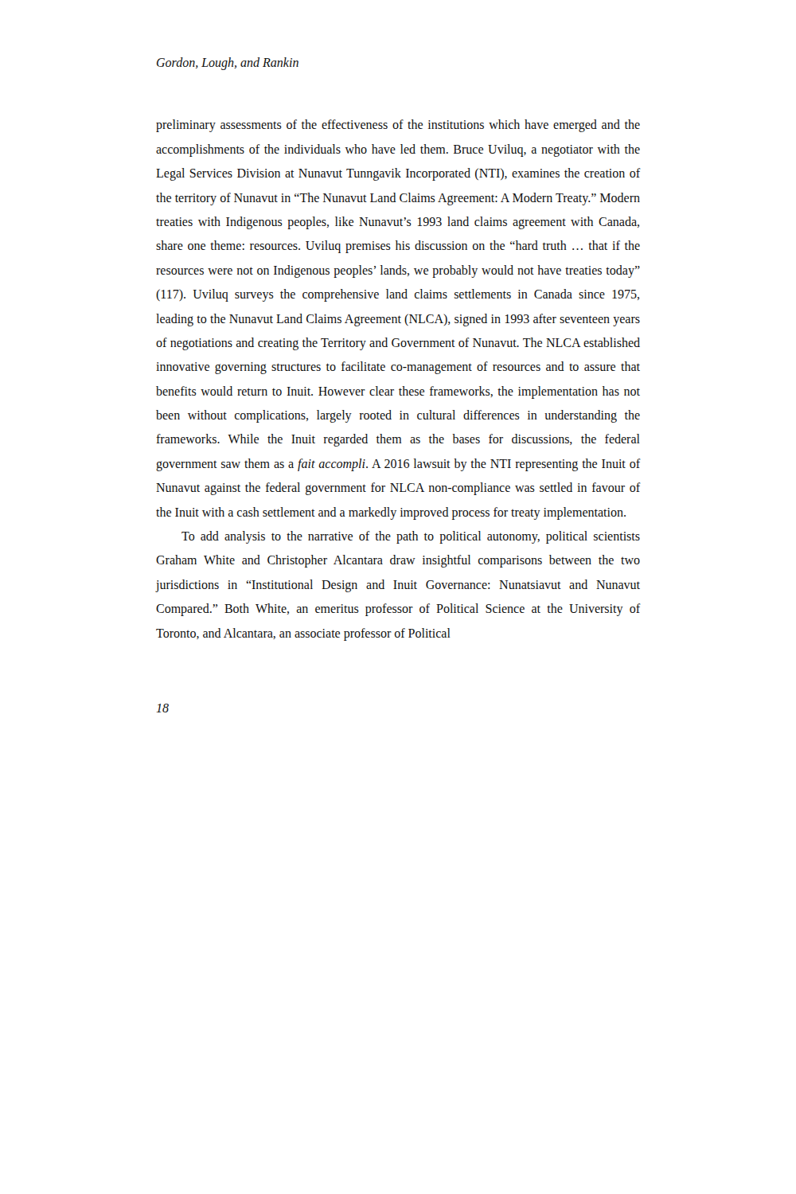Gordon, Lough, and Rankin
preliminary assessments of the effectiveness of the institutions which have emerged and the accomplishments of the individuals who have led them. Bruce Uviluq, a negotiator with the Legal Services Division at Nunavut Tunngavik Incorporated (NTI), examines the creation of the territory of Nunavut in “The Nunavut Land Claims Agreement: A Modern Treaty.” Modern treaties with Indigenous peoples, like Nunavut’s 1993 land claims agreement with Canada, share one theme: resources. Uviluq premises his discussion on the “hard truth … that if the resources were not on Indigenous peoples’ lands, we probably would not have treaties today” (117). Uviluq surveys the comprehensive land claims settlements in Canada since 1975, leading to the Nunavut Land Claims Agreement (NLCA), signed in 1993 after seventeen years of negotiations and creating the Territory and Government of Nunavut. The NLCA established innovative governing structures to facilitate co-management of resources and to assure that benefits would return to Inuit. However clear these frameworks, the implementation has not been without complications, largely rooted in cultural differences in understanding the frameworks. While the Inuit regarded them as the bases for discussions, the federal government saw them as a fait accompli. A 2016 lawsuit by the NTI representing the Inuit of Nunavut against the federal government for NLCA non-compliance was settled in favour of the Inuit with a cash settlement and a markedly improved process for treaty implementation.
To add analysis to the narrative of the path to political autonomy, political scientists Graham White and Christopher Alcantara draw insightful comparisons between the two jurisdictions in “Institutional Design and Inuit Governance: Nunatsiavut and Nunavut Compared.” Both White, an emeritus professor of Political Science at the University of Toronto, and Alcantara, an associate professor of Political
18